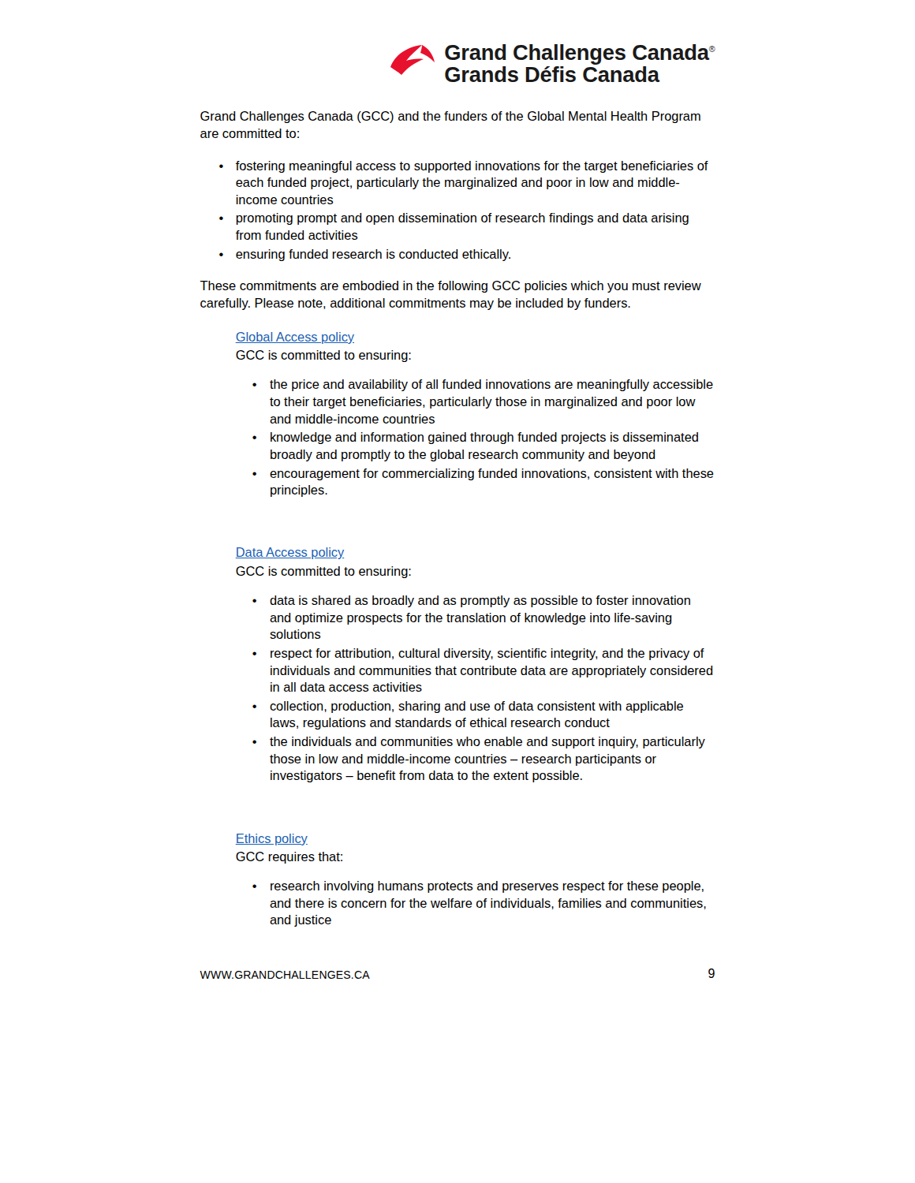Grand Challenges Canada®
Grands Défis Canada
Grand Challenges Canada (GCC) and the funders of the Global Mental Health Program are committed to:
fostering meaningful access to supported innovations for the target beneficiaries of each funded project, particularly the marginalized and poor in low and middle-income countries
promoting prompt and open dissemination of research findings and data arising from funded activities
ensuring funded research is conducted ethically.
These commitments are embodied in the following GCC policies which you must review carefully. Please note, additional commitments may be included by funders.
Global Access policy
GCC is committed to ensuring:
the price and availability of all funded innovations are meaningfully accessible to their target beneficiaries, particularly those in marginalized and poor low and middle-income countries
knowledge and information gained through funded projects is disseminated broadly and promptly to the global research community and beyond
encouragement for commercializing funded innovations, consistent with these principles.
Data Access policy
GCC is committed to ensuring:
data is shared as broadly and as promptly as possible to foster innovation and optimize prospects for the translation of knowledge into life-saving solutions
respect for attribution, cultural diversity, scientific integrity, and the privacy of individuals and communities that contribute data are appropriately considered in all data access activities
collection, production, sharing and use of data consistent with applicable laws, regulations and standards of ethical research conduct
the individuals and communities who enable and support inquiry, particularly those in low and middle-income countries – research participants or investigators – benefit from data to the extent possible.
Ethics policy
GCC requires that:
research involving humans protects and preserves respect for these people, and there is concern for the welfare of individuals, families and communities, and justice
WWW.GRANDCHALLENGES.CA
9